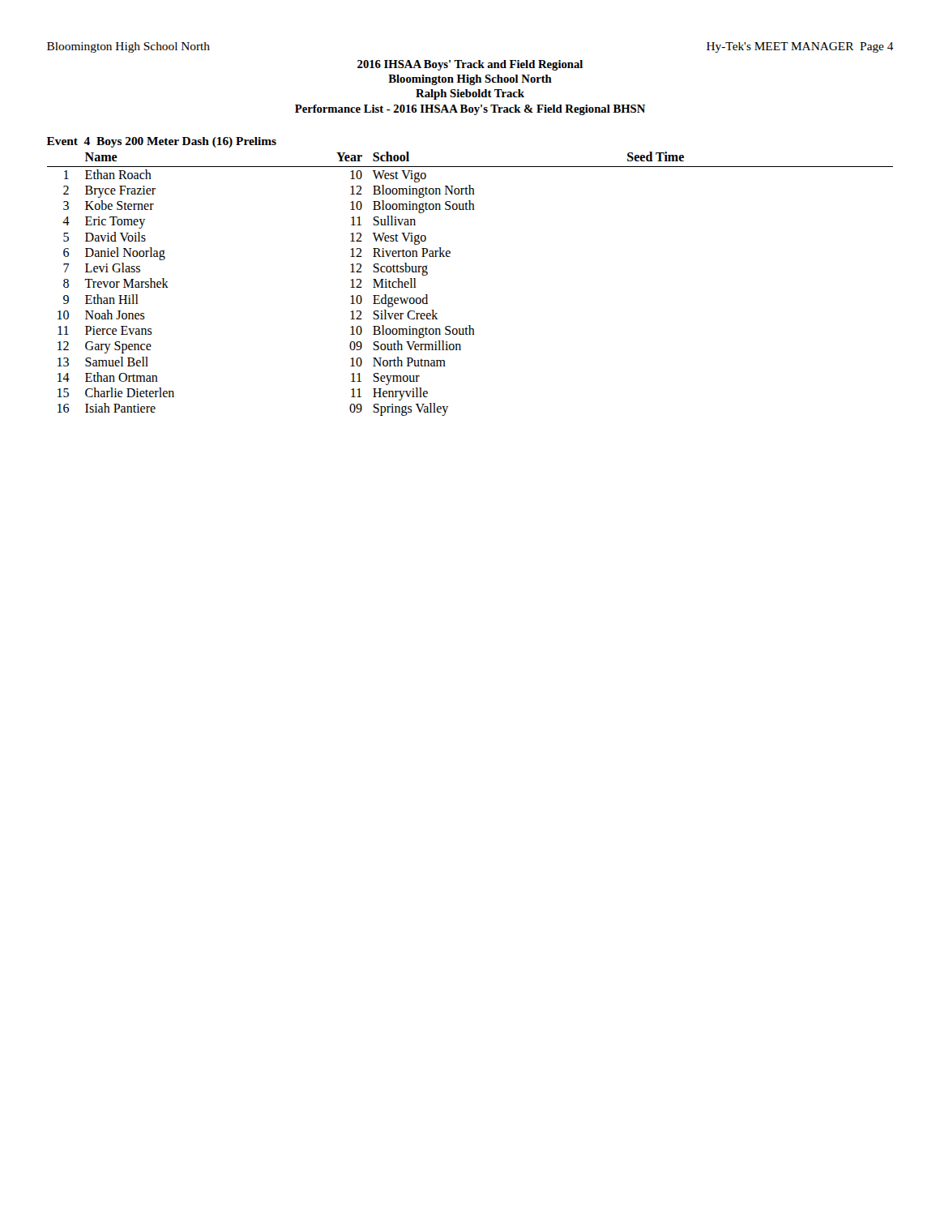Bloomington High School North
Hy-Tek's MEET MANAGER Page 4
2016 IHSAA Boys' Track and Field Regional
Bloomington High School North
Ralph Sieboldt Track
Performance List - 2016 IHSAA Boy's Track & Field Regional BHSN
Event 4 Boys 200 Meter Dash (16) Prelims
| | Name | Year | School | Seed Time |
| --- | --- | --- | --- | --- |
| 1 | Ethan Roach | 10 | West Vigo | |
| 2 | Bryce Frazier | 12 | Bloomington North | |
| 3 | Kobe Sterner | 10 | Bloomington South | |
| 4 | Eric Tomey | 11 | Sullivan | |
| 5 | David Voils | 12 | West Vigo | |
| 6 | Daniel Noorlag | 12 | Riverton Parke | |
| 7 | Levi Glass | 12 | Scottsburg | |
| 8 | Trevor Marshek | 12 | Mitchell | |
| 9 | Ethan Hill | 10 | Edgewood | |
| 10 | Noah Jones | 12 | Silver Creek | |
| 11 | Pierce Evans | 10 | Bloomington South | |
| 12 | Gary Spence | 09 | South Vermillion | |
| 13 | Samuel Bell | 10 | North Putnam | |
| 14 | Ethan Ortman | 11 | Seymour | |
| 15 | Charlie Dieterlen | 11 | Henryville | |
| 16 | Isiah Pantiere | 09 | Springs Valley | |